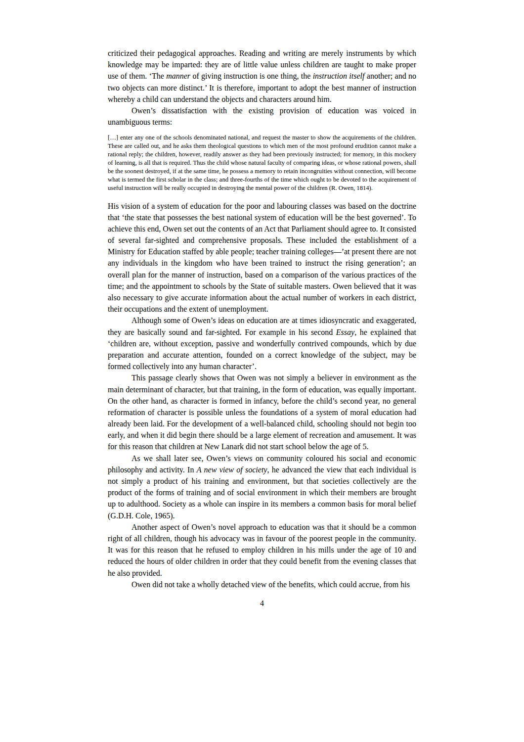criticized their pedagogical approaches. Reading and writing are merely instruments by which knowledge may be imparted: they are of little value unless children are taught to make proper use of them. ‘The manner of giving instruction is one thing, the instruction itself another; and no two objects can more distinct.’ It is therefore, important to adopt the best manner of instruction whereby a child can understand the objects and characters around him.
Owen’s dissatisfaction with the existing provision of education was voiced in unambiguous terms:
[…] enter any one of the schools denominated national, and request the master to show the acquirements of the children. These are called out, and he asks them theological questions to which men of the most profound erudition cannot make a rational reply; the children, however, readily answer as they had been previously instructed; for memory, in this mockery of learning, is all that is required. Thus the child whose natural faculty of comparing ideas, or whose rational powers, shall be the soonest destroyed, if at the same time, he possess a memory to retain incongruities without connection, will become what is termed the first scholar in the class; and three-fourths of the time which ought to be devoted to the acquirement of useful instruction will be really occupied in destroying the mental power of the children (R. Owen, 1814).
His vision of a system of education for the poor and labouring classes was based on the doctrine that ‘the state that possesses the best national system of education will be the best governed’. To achieve this end, Owen set out the contents of an Act that Parliament should agree to. It consisted of several far-sighted and comprehensive proposals. These included the establishment of a Ministry for Education staffed by able people; teacher training colleges—’at present there are not any individuals in the kingdom who have been trained to instruct the rising generation’; an overall plan for the manner of instruction, based on a comparison of the various practices of the time; and the appointment to schools by the State of suitable masters. Owen believed that it was also necessary to give accurate information about the actual number of workers in each district, their occupations and the extent of unemployment.
Although some of Owen’s ideas on education are at times idiosyncratic and exaggerated, they are basically sound and far-sighted. For example in his second Essay, he explained that ‘children are, without exception, passive and wonderfully contrived compounds, which by due preparation and accurate attention, founded on a correct knowledge of the subject, may be formed collectively into any human character’.
This passage clearly shows that Owen was not simply a believer in environment as the main determinant of character, but that training, in the form of education, was equally important. On the other hand, as character is formed in infancy, before the child’s second year, no general reformation of character is possible unless the foundations of a system of moral education had already been laid. For the development of a well-balanced child, schooling should not begin too early, and when it did begin there should be a large element of recreation and amusement. It was for this reason that children at New Lanark did not start school below the age of 5.
As we shall later see, Owen’s views on community coloured his social and economic philosophy and activity. In A new view of society, he advanced the view that each individual is not simply a product of his training and environment, but that societies collectively are the product of the forms of training and of social environment in which their members are brought up to adulthood. Society as a whole can inspire in its members a common basis for moral belief (G.D.H. Cole, 1965).
Another aspect of Owen’s novel approach to education was that it should be a common right of all children, though his advocacy was in favour of the poorest people in the community. It was for this reason that he refused to employ children in his mills under the age of 10 and reduced the hours of older children in order that they could benefit from the evening classes that he also provided.
Owen did not take a wholly detached view of the benefits, which could accrue, from his
4